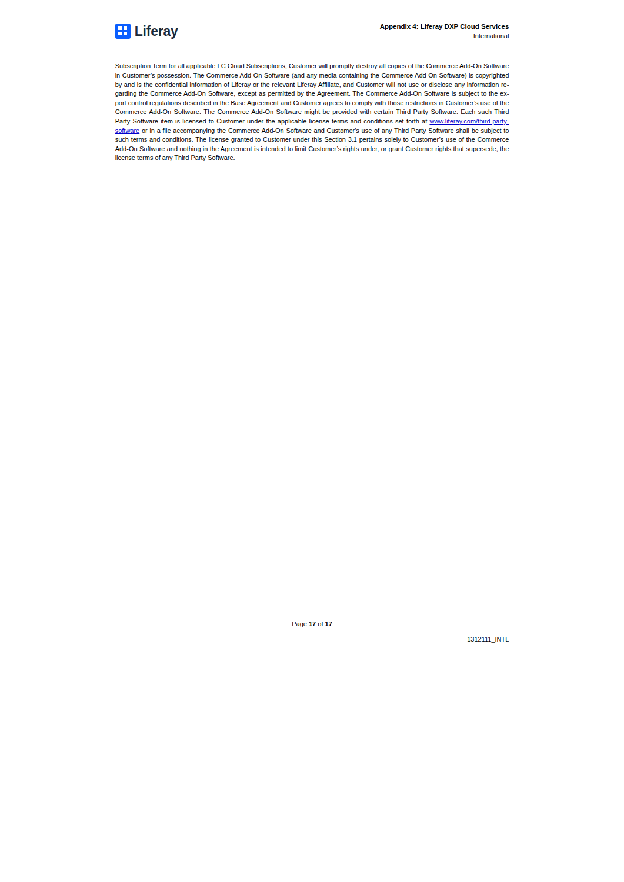Liferay
Appendix 4: Liferay DXP Cloud Services
International
Subscription Term for all applicable LC Cloud Subscriptions, Customer will promptly destroy all copies of the Commerce Add-On Software in Customer’s possession. The Commerce Add-On Software (and any media containing the Commerce Add-On Software) is copyrighted by and is the confidential information of Liferay or the relevant Liferay Affiliate, and Customer will not use or disclose any information regarding the Commerce Add-On Software, except as permitted by the Agreement. The Commerce Add-On Software is subject to the export control regulations described in the Base Agreement and Customer agrees to comply with those restrictions in Customer’s use of the Commerce Add-On Software. The Commerce Add-On Software might be provided with certain Third Party Software. Each such Third Party Software item is licensed to Customer under the applicable license terms and conditions set forth at www.liferay.com/third-party-software or in a file accompanying the Commerce Add-On Software and Customer's use of any Third Party Software shall be subject to such terms and conditions. The license granted to Customer under this Section 3.1 pertains solely to Customer’s use of the Commerce Add-On Software and nothing in the Agreement is intended to limit Customer’s rights under, or grant Customer rights that supersede, the license terms of any Third Party Software.
Page 17 of 17
1312111_INTL